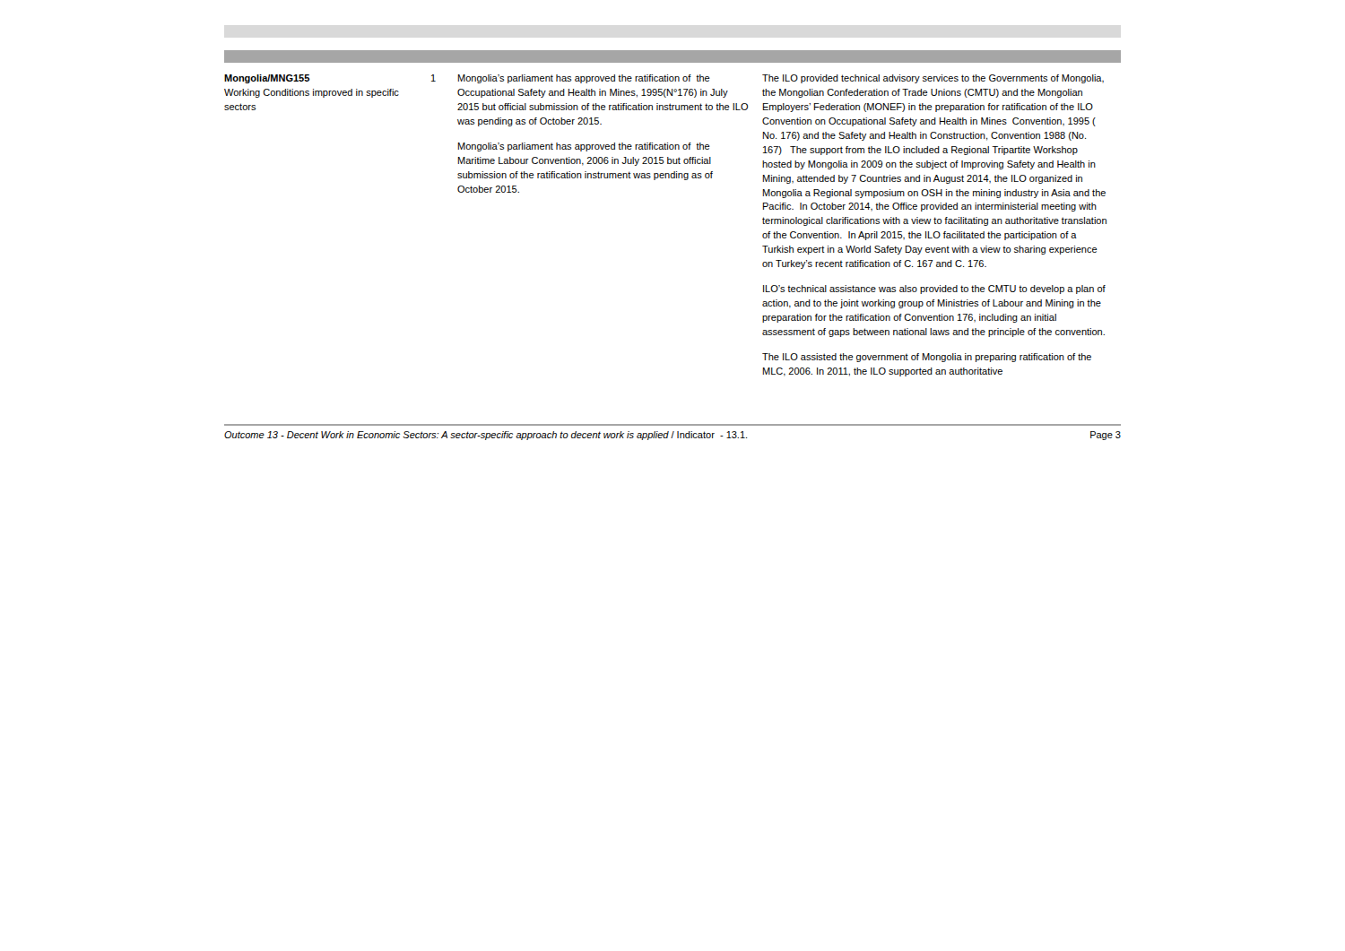| Mongolia/MNG155 Working Conditions improved in specific sectors | 1 | Mongolia’s parliament has approved the ratification of the Occupational Safety and Health in Mines, 1995(N°176) in July 2015 but official submission of the ratification instrument to the ILO was pending as of October 2015. Mongolia’s parliament has approved the ratification of the Maritime Labour Convention, 2006 in July 2015 but official submission of the ratification instrument was pending as of October 2015. | The ILO provided technical advisory services to the Governments of Mongolia, the Mongolian Confederation of Trade Unions (CMTU) and the Mongolian Employers’ Federation (MONEF) in the preparation for ratification of the ILO Convention on Occupational Safety and Health in Mines Convention, 1995 ( No. 176) and the Safety and Health in Construction, Convention 1988 (No. 167) The support from the ILO included a Regional Tripartite Workshop hosted by Mongolia in 2009 on the subject of Improving Safety and Health in Mining, attended by 7 Countries and in August 2014, the ILO organized in Mongolia a Regional symposium on OSH in the mining industry in Asia and the Pacific. In October 2014, the Office provided an interministerial meeting with terminological clarifications with a view to facilitating an authoritative translation of the Convention. In April 2015, the ILO facilitated the participation of a Turkish expert in a World Safety Day event with a view to sharing experience on Turkey’s recent ratification of C. 167 and C. 176. ILO’s technical assistance was also provided to the CMTU to develop a plan of action, and to the joint working group of Ministries of Labour and Mining in the preparation for the ratification of Convention 176, including an initial assessment of gaps between national laws and the principle of the convention. The ILO assisted the government of Mongolia in preparing ratification of the MLC, 2006. In 2011, the ILO supported an authoritative |
Page 3 Outcome 13 - Decent Work in Economic Sectors: A sector-specific approach to decent work is applied / Indicator - 13.1.